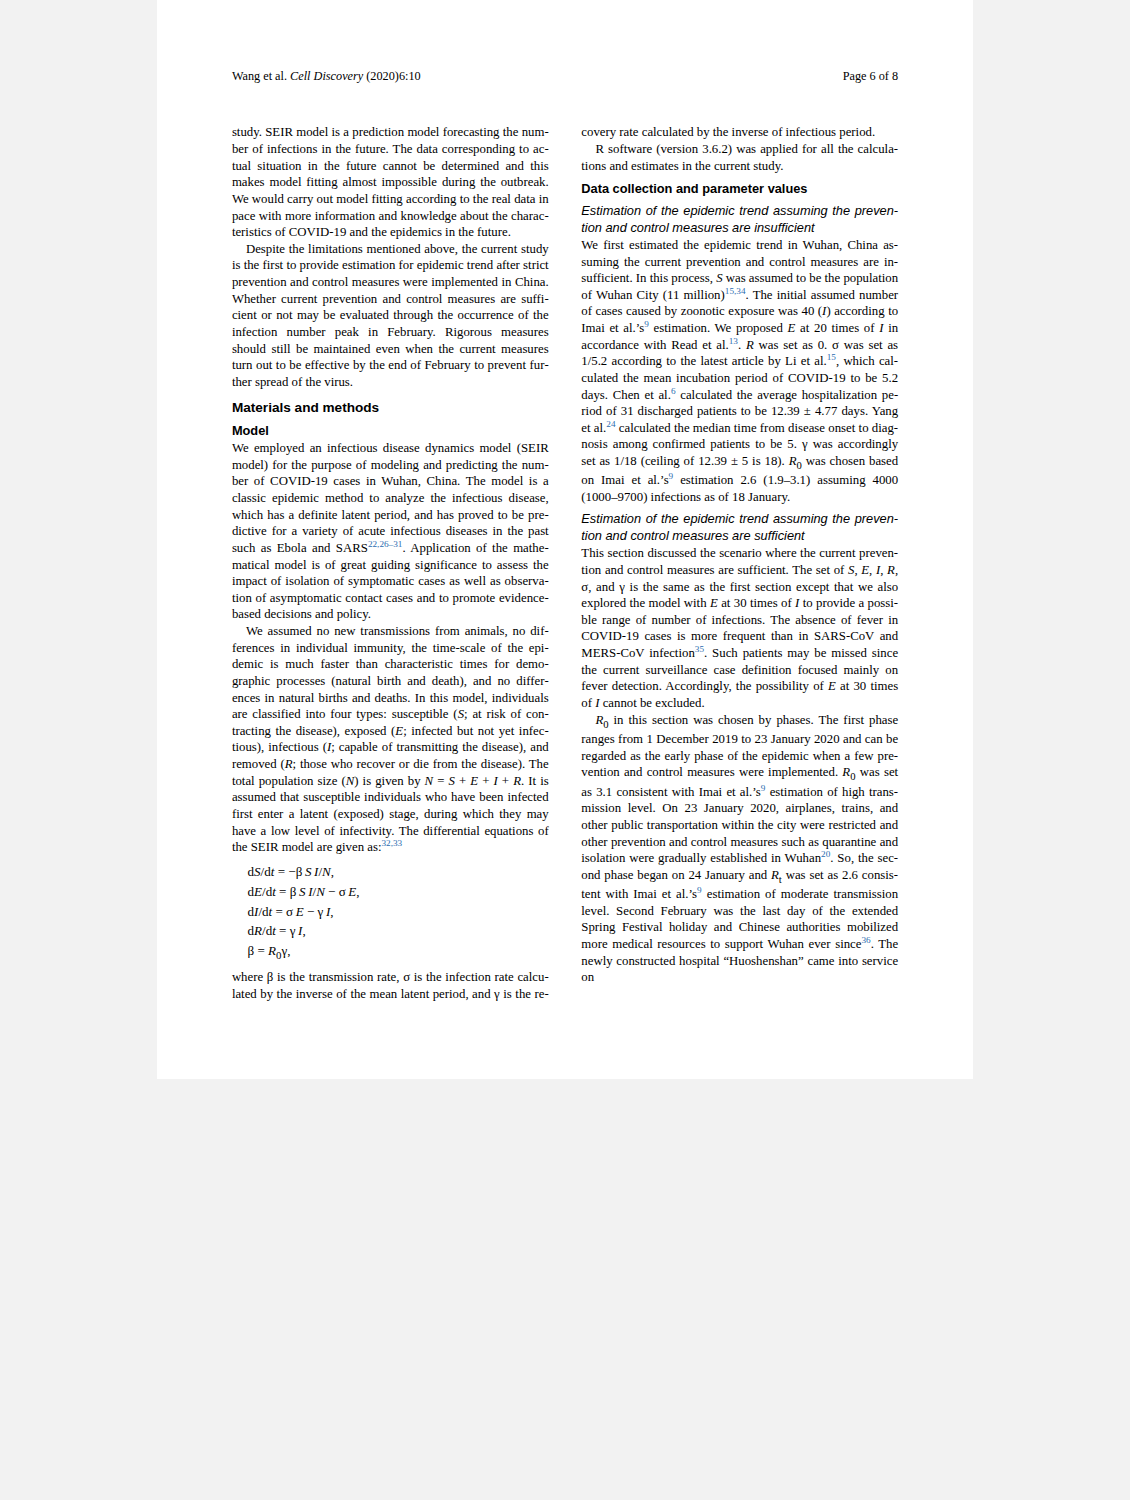Wang et al. Cell Discovery (2020)6:10
Page 6 of 8
study. SEIR model is a prediction model forecasting the number of infections in the future. The data corresponding to actual situation in the future cannot be determined and this makes model fitting almost impossible during the outbreak. We would carry out model fitting according to the real data in pace with more information and knowledge about the characteristics of COVID-19 and the epidemics in the future.
Despite the limitations mentioned above, the current study is the first to provide estimation for epidemic trend after strict prevention and control measures were implemented in China. Whether current prevention and control measures are sufficient or not may be evaluated through the occurrence of the infection number peak in February. Rigorous measures should still be maintained even when the current measures turn out to be effective by the end of February to prevent further spread of the virus.
Materials and methods
Model
We employed an infectious disease dynamics model (SEIR model) for the purpose of modeling and predicting the number of COVID-19 cases in Wuhan, China. The model is a classic epidemic method to analyze the infectious disease, which has a definite latent period, and has proved to be predictive for a variety of acute infectious diseases in the past such as Ebola and SARS22,26–31. Application of the mathematical model is of great guiding significance to assess the impact of isolation of symptomatic cases as well as observation of asymptomatic contact cases and to promote evidence-based decisions and policy.
We assumed no new transmissions from animals, no differences in individual immunity, the time-scale of the epidemic is much faster than characteristic times for demographic processes (natural birth and death), and no differences in natural births and deaths. In this model, individuals are classified into four types: susceptible (S; at risk of contracting the disease), exposed (E; infected but not yet infectious), infectious (I; capable of transmitting the disease), and removed (R; those who recover or die from the disease). The total population size (N) is given by N = S + E + I + R. It is assumed that susceptible individuals who have been infected first enter a latent (exposed) stage, during which they may have a low level of infectivity. The differential equations of the SEIR model are given as:32,33
dS/dt = −β S I/N,
dE/dt = β S I/N − σ E,
dI/dt = σ E − γ I,
dR/dt = γ I,
β = R0γ,
where β is the transmission rate, σ is the infection rate calculated by the inverse of the mean latent period, and γ is the recovery rate calculated by the inverse of infectious period.
R software (version 3.6.2) was applied for all the calculations and estimates in the current study.
Data collection and parameter values
Estimation of the epidemic trend assuming the prevention and control measures are insufficient
We first estimated the epidemic trend in Wuhan, China assuming the current prevention and control measures are insufficient. In this process, S was assumed to be the population of Wuhan City (11 million)15,34. The initial assumed number of cases caused by zoonotic exposure was 40 (I) according to Imai et al.’s9 estimation. We proposed E at 20 times of I in accordance with Read et al.13. R was set as 0. σ was set as 1/5.2 according to the latest article by Li et al.15, which calculated the mean incubation period of COVID-19 to be 5.2 days. Chen et al.6 calculated the average hospitalization period of 31 discharged patients to be 12.39 ± 4.77 days. Yang et al.24 calculated the median time from disease onset to diagnosis among confirmed patients to be 5. γ was accordingly set as 1/18 (ceiling of 12.39 ± 5 is 18). R0 was chosen based on Imai et al.’s9 estimation 2.6 (1.9–3.1) assuming 4000 (1000–9700) infections as of 18 January.
Estimation of the epidemic trend assuming the prevention and control measures are sufficient
This section discussed the scenario where the current prevention and control measures are sufficient. The set of S, E, I, R, σ, and γ is the same as the first section except that we also explored the model with E at 30 times of I to provide a possible range of number of infections. The absence of fever in COVID-19 cases is more frequent than in SARS-CoV and MERS-CoV infection35. Such patients may be missed since the current surveillance case definition focused mainly on fever detection. Accordingly, the possibility of E at 30 times of I cannot be excluded.
R0 in this section was chosen by phases. The first phase ranges from 1 December 2019 to 23 January 2020 and can be regarded as the early phase of the epidemic when a few prevention and control measures were implemented. R0 was set as 3.1 consistent with Imai et al.’s9 estimation of high transmission level. On 23 January 2020, airplanes, trains, and other public transportation within the city were restricted and other prevention and control measures such as quarantine and isolation were gradually established in Wuhan20. So, the second phase began on 24 January and Rt was set as 2.6 consistent with Imai et al.’s9 estimation of moderate transmission level. Second February was the last day of the extended Spring Festival holiday and Chinese authorities mobilized more medical resources to support Wuhan ever since36. The newly constructed hospital “Huoshenshan” came into service on